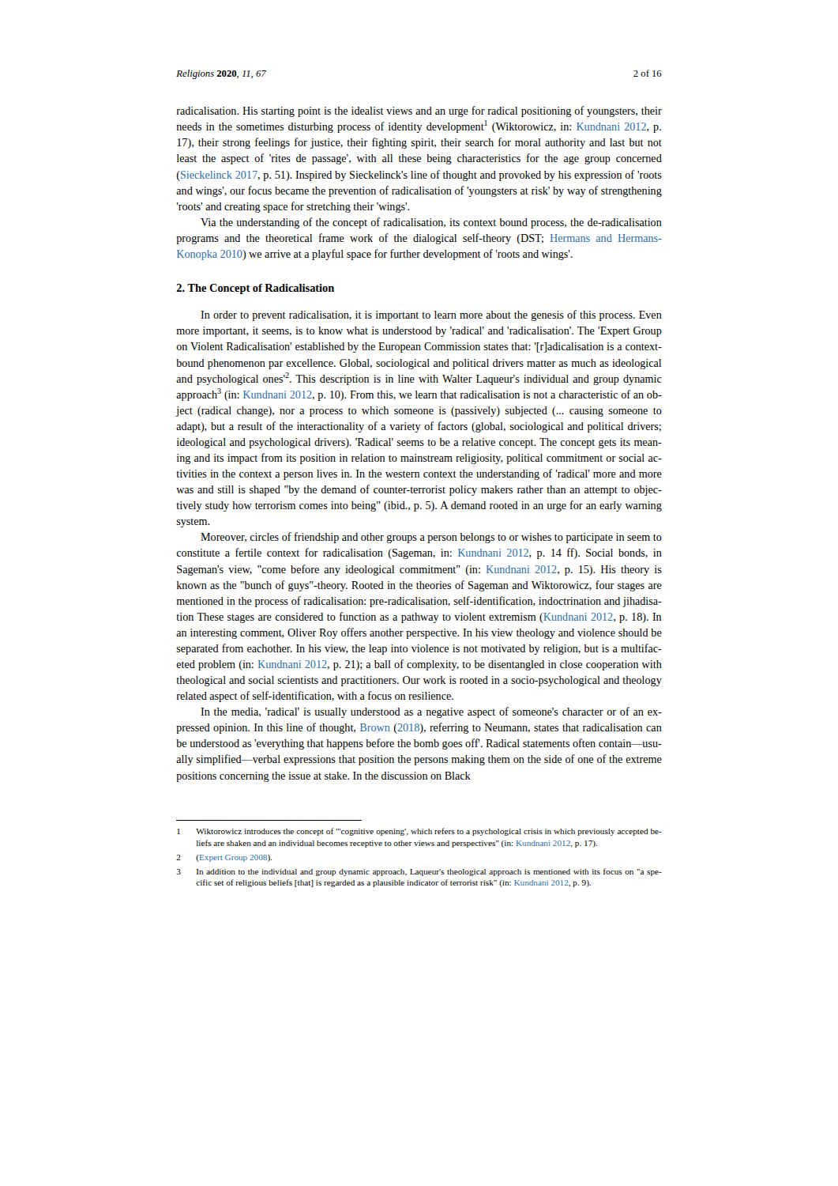Religions 2020, 11, 67
2 of 16
radicalisation. His starting point is the idealist views and an urge for radical positioning of youngsters, their needs in the sometimes disturbing process of identity development1 (Wiktorowicz, in: Kundnani 2012, p. 17), their strong feelings for justice, their fighting spirit, their search for moral authority and last but not least the aspect of 'rites de passage', with all these being characteristics for the age group concerned (Sieckelinck 2017, p. 51). Inspired by Sieckelinck's line of thought and provoked by his expression of 'roots and wings', our focus became the prevention of radicalisation of 'youngsters at risk' by way of strengthening 'roots' and creating space for stretching their 'wings'.
Via the understanding of the concept of radicalisation, its context bound process, the de-radicalisation programs and the theoretical frame work of the dialogical self-theory (DST; Hermans and Hermans-Konopka 2010) we arrive at a playful space for further development of 'roots and wings'.
2. The Concept of Radicalisation
In order to prevent radicalisation, it is important to learn more about the genesis of this process. Even more important, it seems, is to know what is understood by 'radical' and 'radicalisation'. The 'Expert Group on Violent Radicalisation' established by the European Commission states that: '[r]adicalisation is a context-bound phenomenon par excellence. Global, sociological and political drivers matter as much as ideological and psychological ones'2. This description is in line with Walter Laqueur's individual and group dynamic approach3 (in: Kundnani 2012, p. 10). From this, we learn that radicalisation is not a characteristic of an object (radical change), nor a process to which someone is (passively) subjected (... causing someone to adapt), but a result of the interactionality of a variety of factors (global, sociological and political drivers; ideological and psychological drivers). 'Radical' seems to be a relative concept. The concept gets its meaning and its impact from its position in relation to mainstream religiosity, political commitment or social activities in the context a person lives in. In the western context the understanding of 'radical' more and more was and still is shaped "by the demand of counter-terrorist policy makers rather than an attempt to objectively study how terrorism comes into being" (ibid., p. 5). A demand rooted in an urge for an early warning system.
Moreover, circles of friendship and other groups a person belongs to or wishes to participate in seem to constitute a fertile context for radicalisation (Sageman, in: Kundnani 2012, p. 14 ff). Social bonds, in Sageman's view, "come before any ideological commitment" (in: Kundnani 2012, p. 15). His theory is known as the "bunch of guys"-theory. Rooted in the theories of Sageman and Wiktorowicz, four stages are mentioned in the process of radicalisation: pre-radicalisation, self-identification, indoctrination and jihadisation These stages are considered to function as a pathway to violent extremism (Kundnani 2012, p. 18). In an interesting comment, Oliver Roy offers another perspective. In his view theology and violence should be separated from eachother. In his view, the leap into violence is not motivated by religion, but is a multifaceted problem (in: Kundnani 2012, p. 21); a ball of complexity, to be disentangled in close cooperation with theological and social scientists and practitioners. Our work is rooted in a socio-psychological and theology related aspect of self-identification, with a focus on resilience.
In the media, 'radical' is usually understood as a negative aspect of someone's character or of an expressed opinion. In this line of thought, Brown (2018), referring to Neumann, states that radicalisation can be understood as 'everything that happens before the bomb goes off'. Radical statements often contain—usually simplified—verbal expressions that position the persons making them on the side of one of the extreme positions concerning the issue at stake. In the discussion on Black
1
Wiktorowicz introduces the concept of "'cognitive opening', which refers to a psychological crisis in which previously accepted beliefs are shaken and an individual becomes receptive to other views and perspectives" (in: Kundnani 2012, p. 17).
2
(Expert Group 2008).
3
In addition to the individual and group dynamic approach, Laqueur's theological approach is mentioned with its focus on "a specific set of religious beliefs [that] is regarded as a plausible indicator of terrorist risk" (in: Kundnani 2012, p. 9).